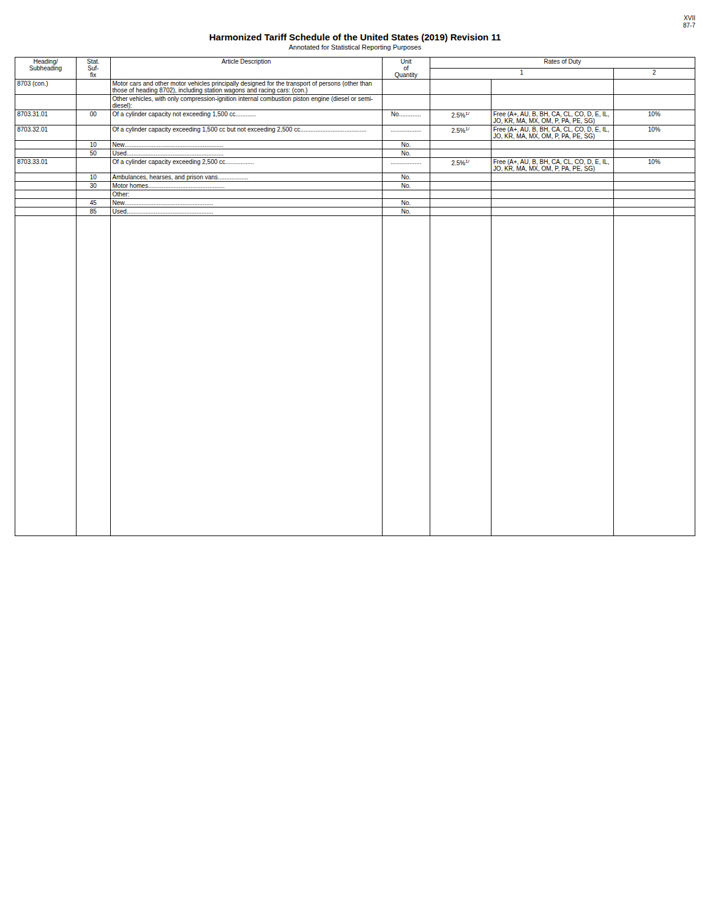XVII
87-7
Harmonized Tariff Schedule of the United States (2019) Revision 11
Annotated for Statistical Reporting Purposes
| Heading/ Subheading | Stat. Suf- fix | Article Description | Unit of Quantity | Rates of Duty |
| --- | --- | --- | --- | --- |
| 1 | 2 |
| 8703 (con.) | | Motor cars and other motor vehicles principally designed for the transport of persons (other than those of heading 8702), including station wagons and racing cars: (con.) | | | | |
| | | Other vehicles, with only compression-ignition internal combustion piston engine (diesel or semi-diesel): | | | | |
| 8703.31.01 | 00 | Of a cylinder capacity not exceeding 1,500 cc ............ | No. ............ | 2.5% 1/ | Free (A+, AU, B, BH, CA, CL, CO, D, E, IL, JO, KR, MA, MX, OM, P, PA, PE, SG) | 10% |
| 8703.32.01 | | Of a cylinder capacity exceeding 1,500 cc but not exceeding 2,500 cc ....................................... | .................. | 2.5% 1/ | Free (A+, AU, B, BH, CA, CL, CO, D, E, IL, JO, KR, MA, MX, OM, P, PA, PE, SG) | 10% |
| | 10 | New .......................................................... | No. | | | |
| | 50 | Used ......................................................... | No. | | | |
| 8703.33.01 | | Of a cylinder capacity exceeding 2,500 cc ................. | .................. | 2.5% 1/ | Free (A+, AU, B, BH, CA, CL, CO, D, E, IL, JO, KR, MA, MX, OM, P, PA, PE, SG) | 10% |
| | 10 | Ambulances, hearses, and prison vans .................. | No. | | | |
| | 30 | Motor homes ............................................. | No. | | | |
| | | Other: | | | | |
| | 45 | New .................................................... | No. | | | |
| | 85 | Used ................................................... | No. | | | |